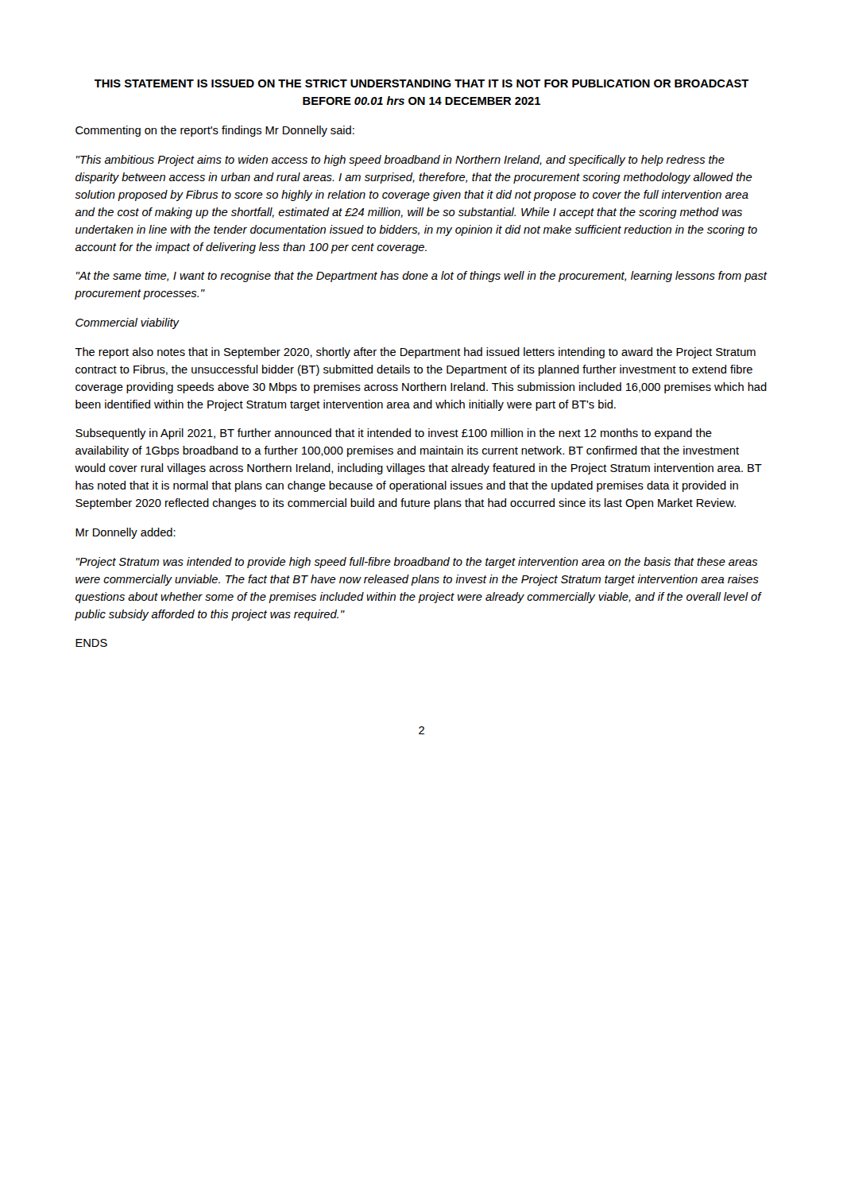THIS STATEMENT IS ISSUED ON THE STRICT UNDERSTANDING THAT IT IS NOT FOR PUBLICATION OR BROADCAST BEFORE 00.01 hrs ON 14 DECEMBER 2021
Commenting on the report's findings Mr Donnelly said:
"This ambitious Project aims to widen access to high speed broadband in Northern Ireland, and specifically to help redress the disparity between access in urban and rural areas. I am surprised, therefore, that the procurement scoring methodology allowed the solution proposed by Fibrus to score so highly in relation to coverage given that it did not propose to cover the full intervention area and the cost of making up the shortfall, estimated at £24 million, will be so substantial. While I accept that the scoring method was undertaken in line with the tender documentation issued to bidders, in my opinion it did not make sufficient reduction in the scoring to account for the impact of delivering less than 100 per cent coverage.
"At the same time, I want to recognise that the Department has done a lot of things well in the procurement, learning lessons from past procurement processes."
Commercial viability
The report also notes that in September 2020, shortly after the Department had issued letters intending to award the Project Stratum contract to Fibrus, the unsuccessful bidder (BT) submitted details to the Department of its planned further investment to extend fibre coverage providing speeds above 30 Mbps to premises across Northern Ireland. This submission included 16,000 premises which had been identified within the Project Stratum target intervention area and which initially were part of BT's bid.
Subsequently in April 2021, BT further announced that it intended to invest £100 million in the next 12 months to expand the availability of 1Gbps broadband to a further 100,000 premises and maintain its current network. BT confirmed that the investment would cover rural villages across Northern Ireland, including villages that already featured in the Project Stratum intervention area. BT has noted that it is normal that plans can change because of operational issues and that the updated premises data it provided in September 2020 reflected changes to its commercial build and future plans that had occurred since its last Open Market Review.
Mr Donnelly added:
"Project Stratum was intended to provide high speed full-fibre broadband to the target intervention area on the basis that these areas were commercially unviable. The fact that BT have now released plans to invest in the Project Stratum target intervention area raises questions about whether some of the premises included within the project were already commercially viable, and if the overall level of public subsidy afforded to this project was required."
ENDS
2